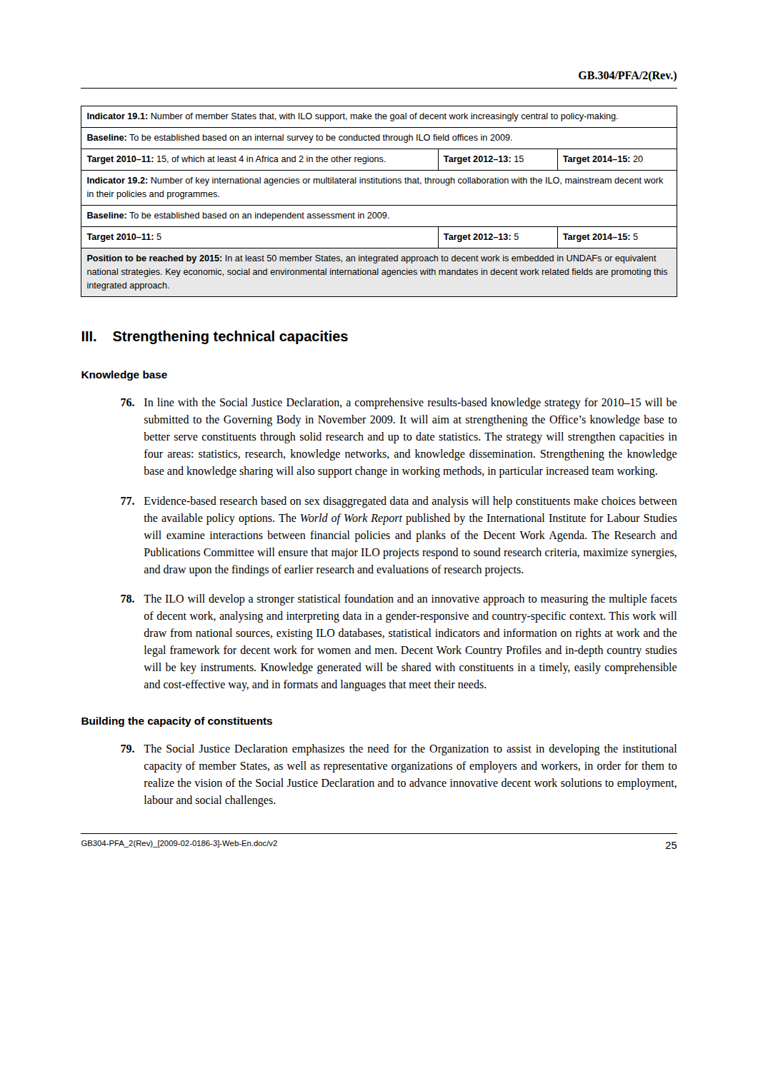GB.304/PFA/2(Rev.)
| Indicator 19.1: Number of member States that, with ILO support, make the goal of decent work increasingly central to policy-making. |
| Baseline: To be established based on an internal survey to be conducted through ILO field offices in 2009. |
| Target 2010–11: 15, of which at least 4 in Africa and 2 in the other regions. | Target 2012–13: 15 | Target 2014–15: 20 |
| Indicator 19.2: Number of key international agencies or multilateral institutions that, through collaboration with the ILO, mainstream decent work in their policies and programmes. |
| Baseline: To be established based on an independent assessment in 2009. |
| Target 2010–11: 5 | Target 2012–13: 5 | Target 2014–15: 5 |
| Position to be reached by 2015: In at least 50 member States, an integrated approach to decent work is embedded in UNDAFs or equivalent national strategies. Key economic, social and environmental international agencies with mandates in decent work related fields are promoting this integrated approach. |
III. Strengthening technical capacities
Knowledge base
76.
In line with the Social Justice Declaration, a comprehensive results-based knowledge strategy for 2010–15 will be submitted to the Governing Body in November 2009. It will aim at strengthening the Office’s knowledge base to better serve constituents through solid research and up to date statistics. The strategy will strengthen capacities in four areas: statistics, research, knowledge networks, and knowledge dissemination. Strengthening the knowledge base and knowledge sharing will also support change in working methods, in particular increased team working.
77.
Evidence-based research based on sex disaggregated data and analysis will help constituents make choices between the available policy options. The World of Work Report published by the International Institute for Labour Studies will examine interactions between financial policies and planks of the Decent Work Agenda. The Research and Publications Committee will ensure that major ILO projects respond to sound research criteria, maximize synergies, and draw upon the findings of earlier research and evaluations of research projects.
78.
The ILO will develop a stronger statistical foundation and an innovative approach to measuring the multiple facets of decent work, analysing and interpreting data in a gender-responsive and country-specific context. This work will draw from national sources, existing ILO databases, statistical indicators and information on rights at work and the legal framework for decent work for women and men. Decent Work Country Profiles and in-depth country studies will be key instruments. Knowledge generated will be shared with constituents in a timely, easily comprehensible and cost-effective way, and in formats and languages that meet their needs.
Building the capacity of constituents
79.
The Social Justice Declaration emphasizes the need for the Organization to assist in developing the institutional capacity of member States, as well as representative organizations of employers and workers, in order for them to realize the vision of the Social Justice Declaration and to advance innovative decent work solutions to employment, labour and social challenges.
GB304-PFA_2(Rev)_[2009-02-0186-3]-Web-En.doc/v2 25